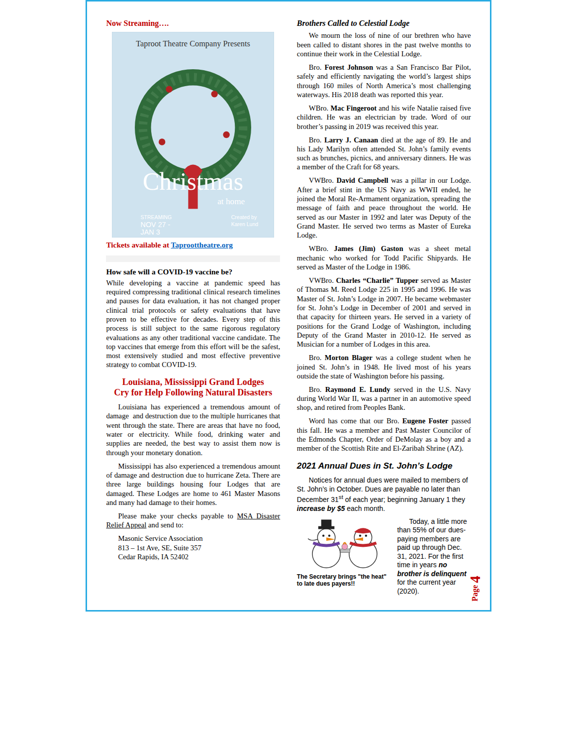Now Streaming….
Tickets available at Taproottheatre.org
How safe will a COVID-19 vaccine be?
While developing a vaccine at pandemic speed has required compressing traditional clinical research timelines and pauses for data evaluation, it has not changed proper clinical trial protocols or safety evaluations that have proven to be effective for decades. Every step of this process is still subject to the same rigorous regulatory evaluations as any other traditional vaccine candidate. The top vaccines that emerge from this effort will be the safest, most extensively studied and most effective preventive strategy to combat COVID-19.
Louisiana, Mississippi Grand Lodges
Cry for Help Following Natural Disasters
Louisiana has experienced a tremendous amount of damage and destruction due to the multiple hurricanes that went through the state. There are areas that have no food, water or electricity. While food, drinking water and supplies are needed, the best way to assist them now is through your monetary donation.
Mississippi has also experienced a tremendous amount of damage and destruction due to hurricane Zeta. There are three large buildings housing four Lodges that are damaged. These Lodges are home to 461 Master Masons and many had damage to their homes.
Please make your checks payable to MSA Disaster Relief Appeal and send to:
Masonic Service Association
813 – 1st Ave, SE, Suite 357
Cedar Rapids, IA 52402
Brothers Called to Celestial Lodge
We mourn the loss of nine of our brethren who have been called to distant shores in the past twelve months to continue their work in the Celestial Lodge.
Bro. Forest Johnson was a San Francisco Bar Pilot, safely and efficiently navigating the world’s largest ships through 160 miles of North America’s most challenging waterways. His 2018 death was reported this year.
WBro. Mac Fingeroot and his wife Natalie raised five children. He was an electrician by trade. Word of our brother’s passing in 2019 was received this year.
Bro. Larry J. Canaan died at the age of 89. He and his Lady Marilyn often attended St. John’s family events such as brunches, picnics, and anniversary dinners. He was a member of the Craft for 68 years.
VWBro. David Campbell was a pillar in our Lodge. After a brief stint in the US Navy as WWII ended, he joined the Moral Re-Armament organization, spreading the message of faith and peace throughout the world. He served as our Master in 1992 and later was Deputy of the Grand Master. He served two terms as Master of Eureka Lodge.
WBro. James (Jim) Gaston was a sheet metal mechanic who worked for Todd Pacific Shipyards. He served as Master of the Lodge in 1986.
VWBro. Charles “Charlie” Tupper served as Master of Thomas M. Reed Lodge 225 in 1995 and 1996. He was Master of St. John’s Lodge in 2007. He became webmaster for St. John’s Lodge in December of 2001 and served in that capacity for thirteen years. He served in a variety of positions for the Grand Lodge of Washington, including Deputy of the Grand Master in 2010-12. He served as Musician for a number of Lodges in this area.
Bro. Morton Blager was a college student when he joined St. John’s in 1948. He lived most of his years outside the state of Washington before his passing.
Bro. Raymond E. Lundy served in the U.S. Navy during World War II, was a partner in an automotive speed shop, and retired from Peoples Bank.
Word has come that our Bro. Eugene Foster passed this fall. He was a member and Past Master Councilor of the Edmonds Chapter, Order of DeMolay as a boy and a member of the Scottish Rite and El-Zaribah Shrine (AZ).
2021 Annual Dues in St. John’s Lodge
Notices for annual dues were mailed to members of St. John’s in October. Dues are payable no later than December 31st of each year; beginning January 1 they increase by $5 each month.
The Secretary brings "the heat" to late dues payers!!
Today, a little more than 55% of our dues-paying members are paid up through Dec. 31, 2021. For the first time in years no brother is delinquent for the current year (2020).
Page 4